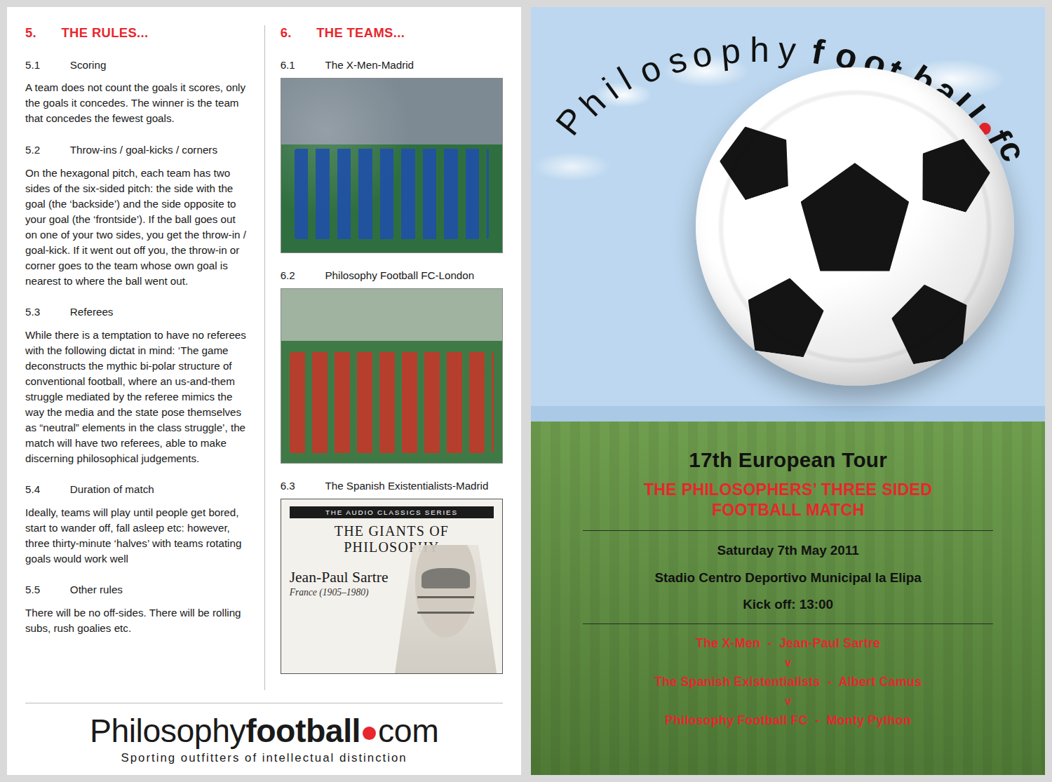5. THE RULES...
5.1 Scoring
A team does not count the goals it scores, only the goals it concedes. The winner is the team that concedes the fewest goals.
5.2 Throw-ins / goal-kicks / corners
On the hexagonal pitch, each team has two sides of the six-sided pitch: the side with the goal (the ‘backside’) and the side opposite to your goal (the ‘frontside’). If the ball goes out on one of your two sides, you get the throw-in / goal-kick. If it went out off you, the throw-in or corner goes to the team whose own goal is nearest to where the ball went out.
5.3 Referees
While there is a temptation to have no referees with the following dictat in mind: ‘The game deconstructs the mythic bi-polar structure of conventional football, where an us-and-them struggle mediated by the referee mimics the way the media and the state pose themselves as “neutral” elements in the class struggle’, the match will have two referees, able to make discerning philosophical judgements.
5.4 Duration of match
Ideally, teams will play until people get bored, start to wander off, fall asleep etc: however, three thirty-minute ‘halves’ with teams rotating goals would work well
5.5 Other rules
There will be no off-sides. There will be rolling subs, rush goalies etc.
6. THE TEAMS...
6.1 The X-Men-Madrid
6.2 Philosophy Football FC-London
6.3 The Spanish Existentialists-Madrid
The Audio Classics Series
The Giants of Philosophy
Jean-Paul Sartre
France (1905–1980)
Philosophy football com
Sporting outfitters of intellectual distinction
P h i l o s o p h y f o o t b a l l f c
17th European Tour
THE PHILOSOPHERS’ THREE SIDED
FOOTBALL MATCH
Saturday 7th May 2011
Stadio Centro Deportivo Municipal la Elipa
Kick off: 13:00
The X-Men - Jean-Paul Sartre
v
The Spanish Existentialists - Albert Camus
v
Philosophy Football FC - Monty Python